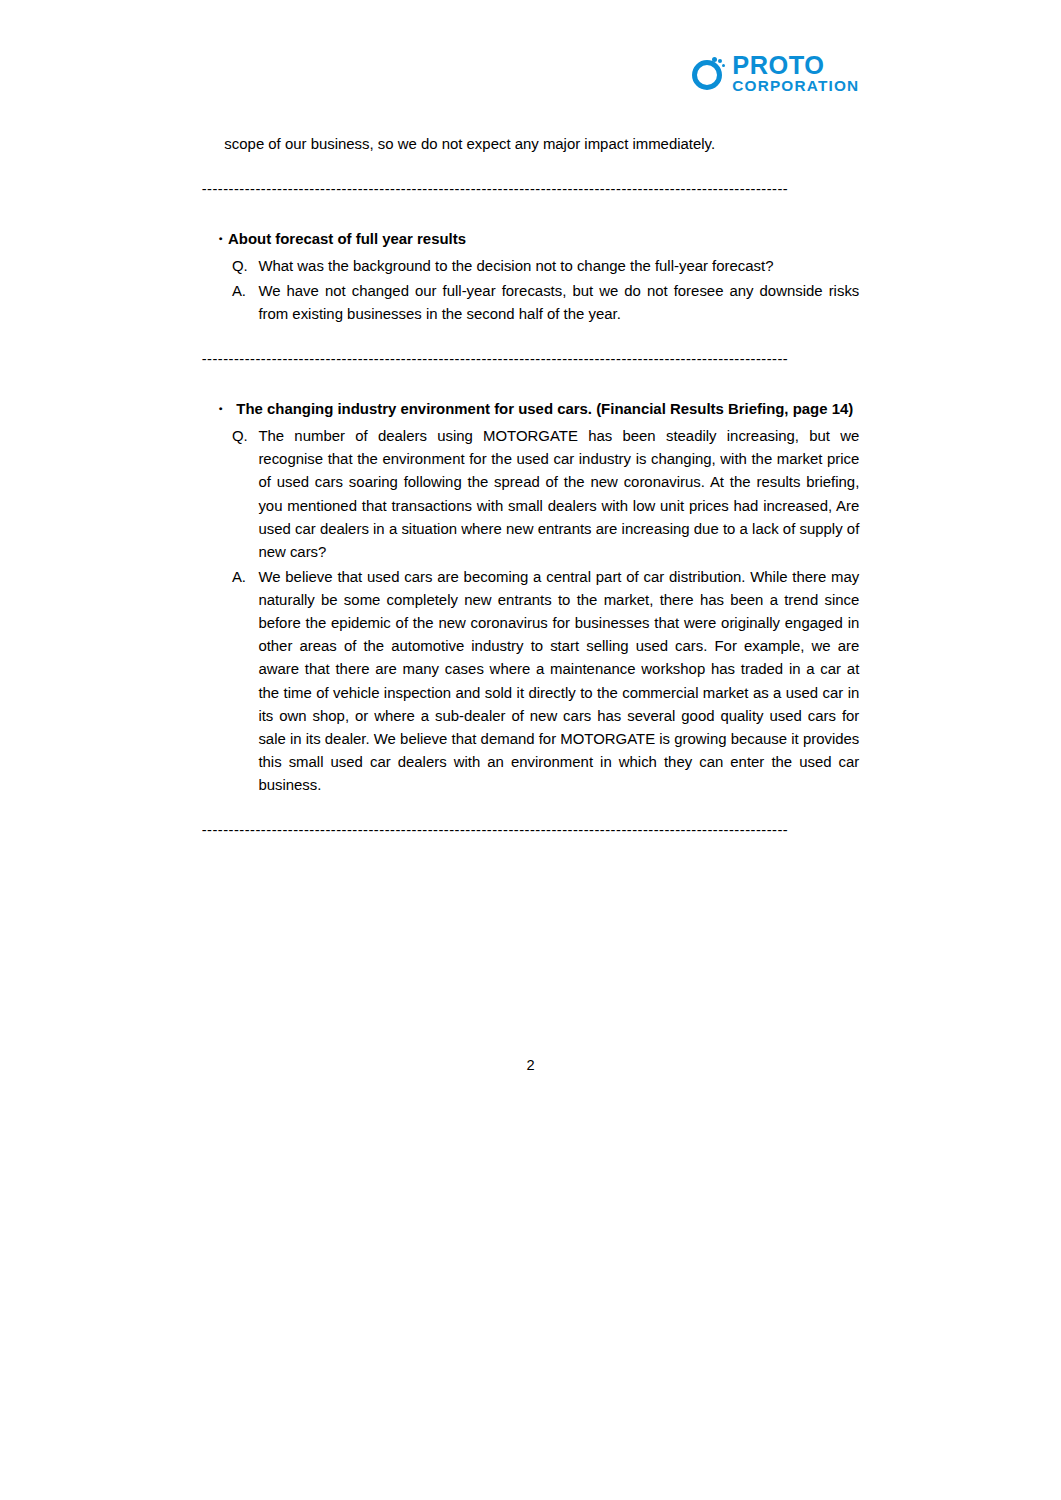PROTO CORPORATION
scope of our business, so we do not expect any major impact immediately.
-------------------------------------------------------------------------------------------------------------
・About forecast of full year results
Q.
What was the background to the decision not to change the full-year forecast?
A.
We have not changed our full-year forecasts, but we do not foresee any downside risks from existing businesses in the second half of the year.
-------------------------------------------------------------------------------------------------------------
・ The changing industry environment for used cars. (Financial Results Briefing, page 14)
Q.
The number of dealers using MOTORGATE has been steadily increasing, but we recognise that the environment for the used car industry is changing, with the market price of used cars soaring following the spread of the new coronavirus. At the results briefing, you mentioned that transactions with small dealers with low unit prices had increased, Are used car dealers in a situation where new entrants are increasing due to a lack of supply of new cars?
A.
We believe that used cars are becoming a central part of car distribution. While there may naturally be some completely new entrants to the market, there has been a trend since before the epidemic of the new coronavirus for businesses that were originally engaged in other areas of the automotive industry to start selling used cars. For example, we are aware that there are many cases where a maintenance workshop has traded in a car at the time of vehicle inspection and sold it directly to the commercial market as a used car in its own shop, or where a sub-dealer of new cars has several good quality used cars for sale in its dealer. We believe that demand for MOTORGATE is growing because it provides this small used car dealers with an environment in which they can enter the used car business.
-------------------------------------------------------------------------------------------------------------
2